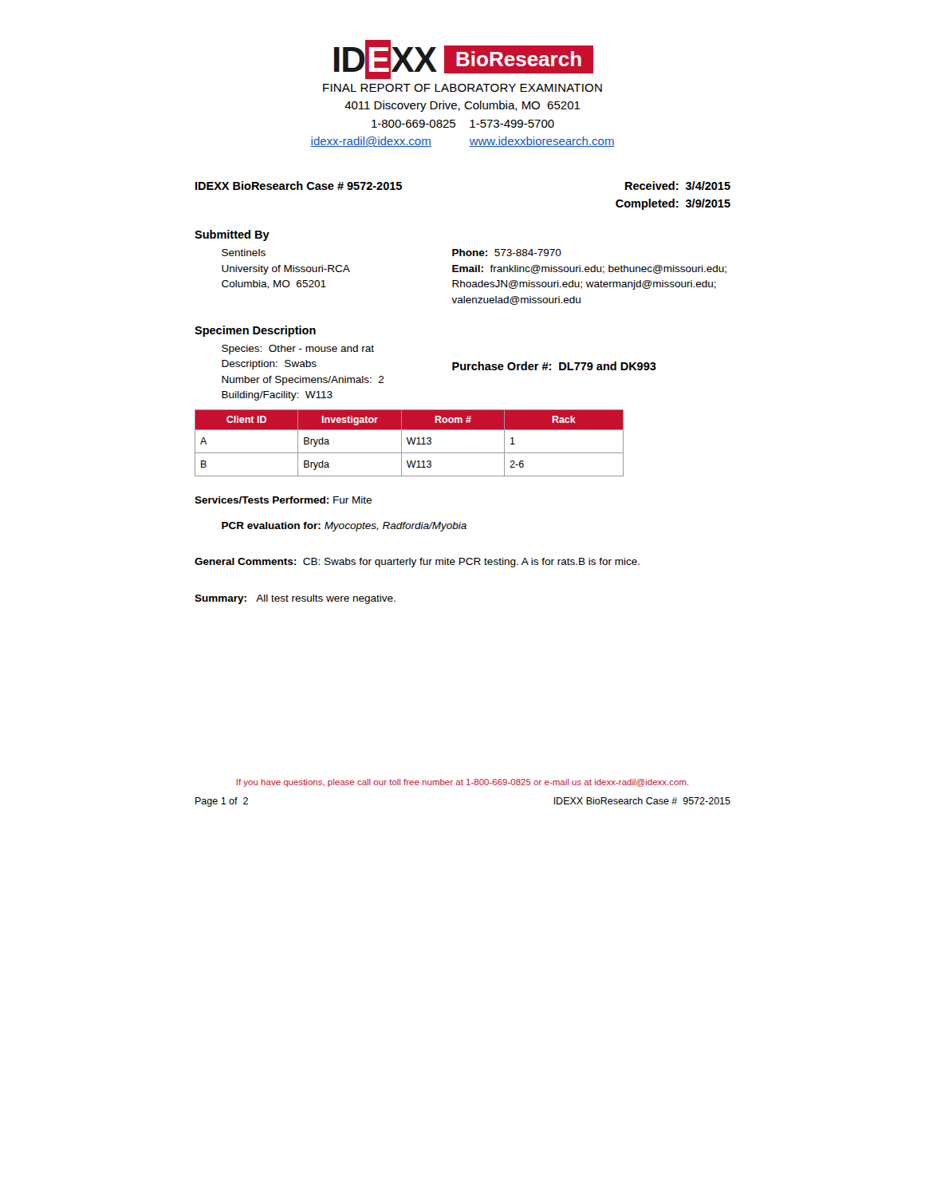IDEXX BioResearch
FINAL REPORT OF LABORATORY EXAMINATION
4011 Discovery Drive, Columbia, MO 65201
1-800-669-0825 1-573-499-5700
idexx-radil@idexx.com www.idexxbioresearch.com
IDEXX BioResearch Case # 9572-2015
Received: 3/4/2015
Completed: 3/9/2015
Submitted By
Sentinels
University of Missouri-RCA
Columbia, MO 65201
Phone: 573-884-7970
Email: franklinc@missouri.edu; bethunec@missouri.edu;
RhoadesJN@missouri.edu; watermanjd@missouri.edu;
valenzuelad@missouri.edu
Specimen Description
Species: Other - mouse and rat
Description: Swabs
Number of Specimens/Animals: 2
Building/Facility: W113
Purchase Order #: DL779 and DK993
| Client ID | Investigator | Room # | Rack |
| --- | --- | --- | --- |
| A | Bryda | W113 | 1 |
| B | Bryda | W113 | 2-6 |
Services/Tests Performed: Fur Mite
PCR evaluation for: Myocoptes, Radfordia/Myobia
General Comments: CB: Swabs for quarterly fur mite PCR testing. A is for rats.B is for mice.
Summary: All test results were negative.
If you have questions, please call our toll free number at 1-800-669-0825 or e-mail us at idexx-radil@idexx.com.
Page 1 of 2
IDEXX BioResearch Case # 9572-2015